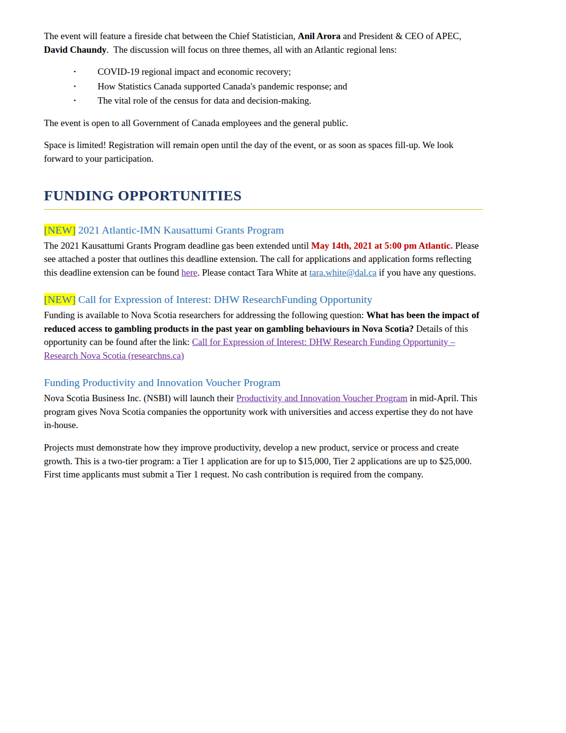The event will feature a fireside chat between the Chief Statistician, Anil Arora and President & CEO of APEC, David Chaundy. The discussion will focus on three themes, all with an Atlantic regional lens:
COVID-19 regional impact and economic recovery;
How Statistics Canada supported Canada's pandemic response; and
The vital role of the census for data and decision-making.
The event is open to all Government of Canada employees and the general public.
Space is limited! Registration will remain open until the day of the event, or as soon as spaces fill-up. We look forward to your participation.
FUNDING OPPORTUNITIES
[NEW] 2021 Atlantic-IMN Kausattumi Grants Program
The 2021 Kausattumi Grants Program deadline gas been extended until May 14th, 2021 at 5:00 pm Atlantic. Please see attached a poster that outlines this deadline extension. The call for applications and application forms reflecting this deadline extension can be found here. Please contact Tara White at tara.white@dal.ca if you have any questions.
[NEW] Call for Expression of Interest: DHW ResearchFunding Opportunity
Funding is available to Nova Scotia researchers for addressing the following question: What has been the impact of reduced access to gambling products in the past year on gambling behaviours in Nova Scotia? Details of this opportunity can be found after the link: Call for Expression of Interest: DHW Research Funding Opportunity – Research Nova Scotia (researchns.ca)
Funding Productivity and Innovation Voucher Program
Nova Scotia Business Inc. (NSBI) will launch their Productivity and Innovation Voucher Program in mid-April. This program gives Nova Scotia companies the opportunity work with universities and access expertise they do not have in-house.
Projects must demonstrate how they improve productivity, develop a new product, service or process and create growth. This is a two-tier program: a Tier 1 application are for up to $15,000, Tier 2 applications are up to $25,000. First time applicants must submit a Tier 1 request. No cash contribution is required from the company.